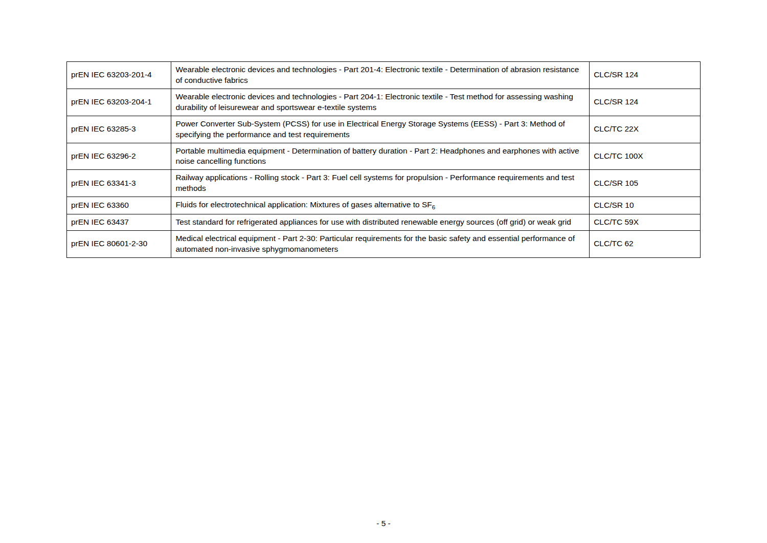| prEN IEC 63203-201-4 | Wearable electronic devices and technologies - Part 201-4: Electronic textile - Determination of abrasion resistance of conductive fabrics | CLC/SR 124 |
| prEN IEC 63203-204-1 | Wearable electronic devices and technologies - Part 204-1: Electronic textile - Test method for assessing washing durability of leisurewear and sportswear e-textile systems | CLC/SR 124 |
| prEN IEC 63285-3 | Power Converter Sub-System (PCSS) for use in Electrical Energy Storage Systems (EESS) - Part 3: Method of specifying the performance and test requirements | CLC/TC 22X |
| prEN IEC 63296-2 | Portable multimedia equipment - Determination of battery duration - Part 2: Headphones and earphones with active noise cancelling functions | CLC/TC 100X |
| prEN IEC 63341-3 | Railway applications - Rolling stock - Part 3: Fuel cell systems for propulsion - Performance requirements and test methods | CLC/SR 105 |
| prEN IEC 63360 | Fluids for electrotechnical application: Mixtures of gases alternative to SF 6 | CLC/SR 10 |
| prEN IEC 63437 | Test standard for refrigerated appliances for use with distributed renewable energy sources (off grid) or weak grid | CLC/TC 59X |
| prEN IEC 80601-2-30 | Medical electrical equipment - Part 2-30: Particular requirements for the basic safety and essential performance of automated non-invasive sphygmomanometers | CLC/TC 62 |
- 5 -